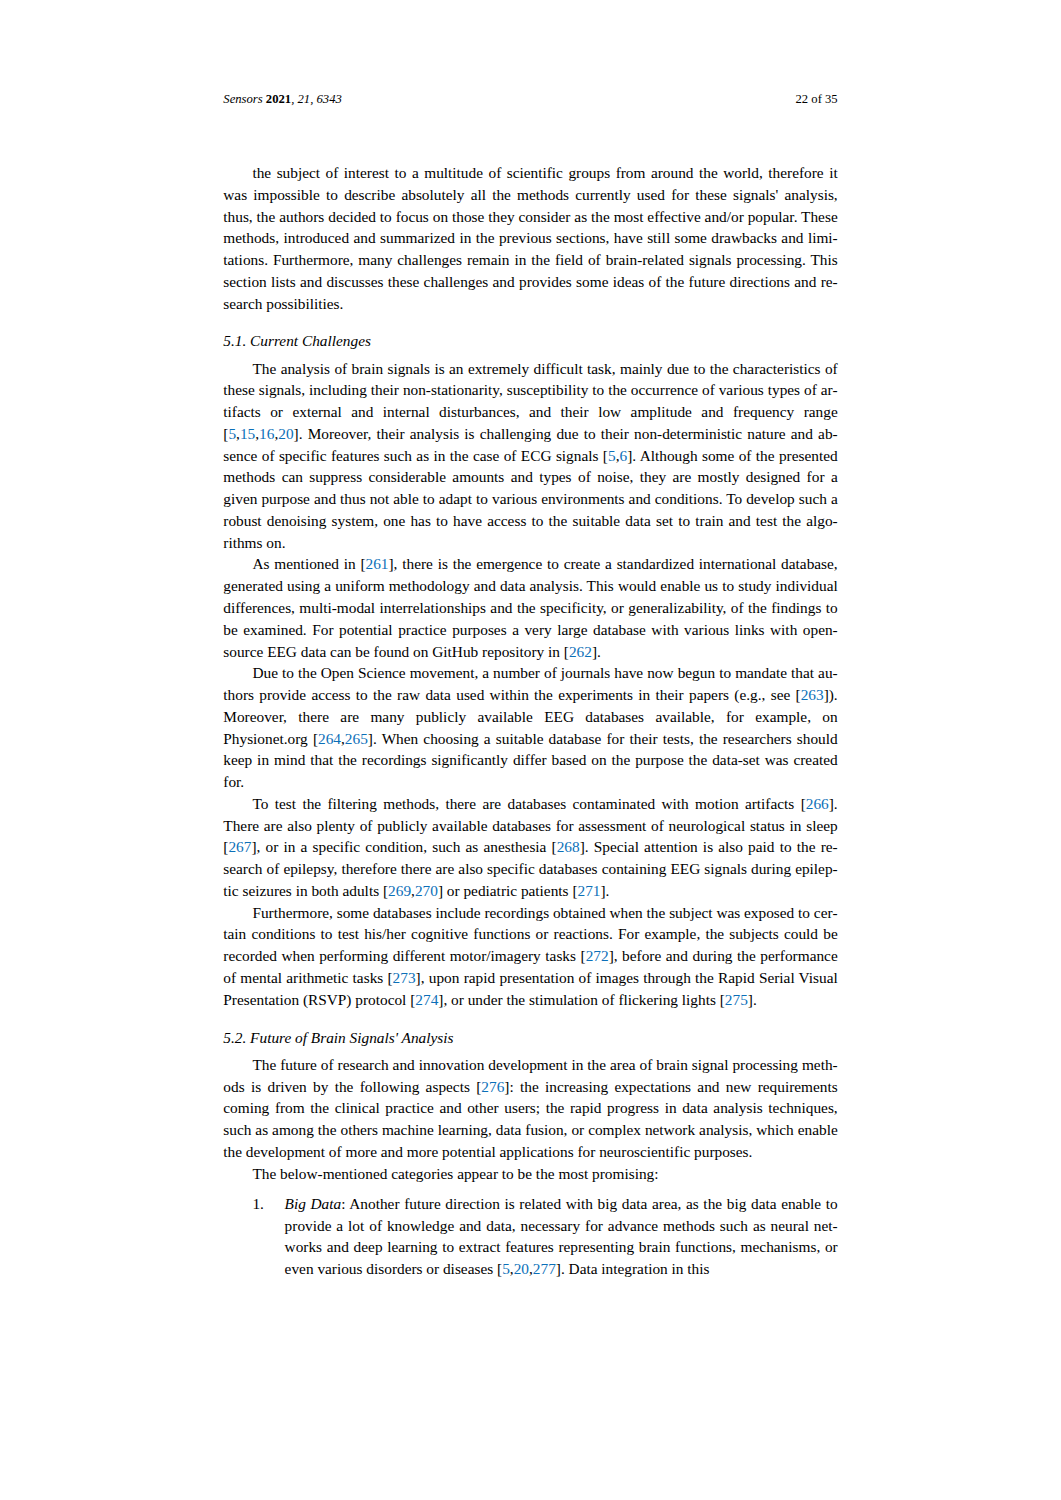Sensors 2021, 21, 6343
22 of 35
the subject of interest to a multitude of scientific groups from around the world, therefore it was impossible to describe absolutely all the methods currently used for these signals' analysis, thus, the authors decided to focus on those they consider as the most effective and/or popular. These methods, introduced and summarized in the previous sections, have still some drawbacks and limitations. Furthermore, many challenges remain in the field of brain-related signals processing. This section lists and discusses these challenges and provides some ideas of the future directions and research possibilities.
5.1. Current Challenges
The analysis of brain signals is an extremely difficult task, mainly due to the characteristics of these signals, including their non-stationarity, susceptibility to the occurrence of various types of artifacts or external and internal disturbances, and their low amplitude and frequency range [5,15,16,20]. Moreover, their analysis is challenging due to their non-deterministic nature and absence of specific features such as in the case of ECG signals [5,6]. Although some of the presented methods can suppress considerable amounts and types of noise, they are mostly designed for a given purpose and thus not able to adapt to various environments and conditions. To develop such a robust denoising system, one has to have access to the suitable data set to train and test the algorithms on.
As mentioned in [261], there is the emergence to create a standardized international database, generated using a uniform methodology and data analysis. This would enable us to study individual differences, multi-modal interrelationships and the specificity, or generalizability, of the findings to be examined. For potential practice purposes a very large database with various links with open-source EEG data can be found on GitHub repository in [262].
Due to the Open Science movement, a number of journals have now begun to mandate that authors provide access to the raw data used within the experiments in their papers (e.g., see [263]). Moreover, there are many publicly available EEG databases available, for example, on Physionet.org [264,265]. When choosing a suitable database for their tests, the researchers should keep in mind that the recordings significantly differ based on the purpose the data-set was created for.
To test the filtering methods, there are databases contaminated with motion artifacts [266]. There are also plenty of publicly available databases for assessment of neurological status in sleep [267], or in a specific condition, such as anesthesia [268]. Special attention is also paid to the research of epilepsy, therefore there are also specific databases containing EEG signals during epileptic seizures in both adults [269,270] or pediatric patients [271].
Furthermore, some databases include recordings obtained when the subject was exposed to certain conditions to test his/her cognitive functions or reactions. For example, the subjects could be recorded when performing different motor/imagery tasks [272], before and during the performance of mental arithmetic tasks [273], upon rapid presentation of images through the Rapid Serial Visual Presentation (RSVP) protocol [274], or under the stimulation of flickering lights [275].
5.2. Future of Brain Signals' Analysis
The future of research and innovation development in the area of brain signal processing methods is driven by the following aspects [276]: the increasing expectations and new requirements coming from the clinical practice and other users; the rapid progress in data analysis techniques, such as among the others machine learning, data fusion, or complex network analysis, which enable the development of more and more potential applications for neuroscientific purposes.
The below-mentioned categories appear to be the most promising:
1. Big Data: Another future direction is related with big data area, as the big data enable to provide a lot of knowledge and data, necessary for advance methods such as neural networks and deep learning to extract features representing brain functions, mechanisms, or even various disorders or diseases [5,20,277]. Data integration in this